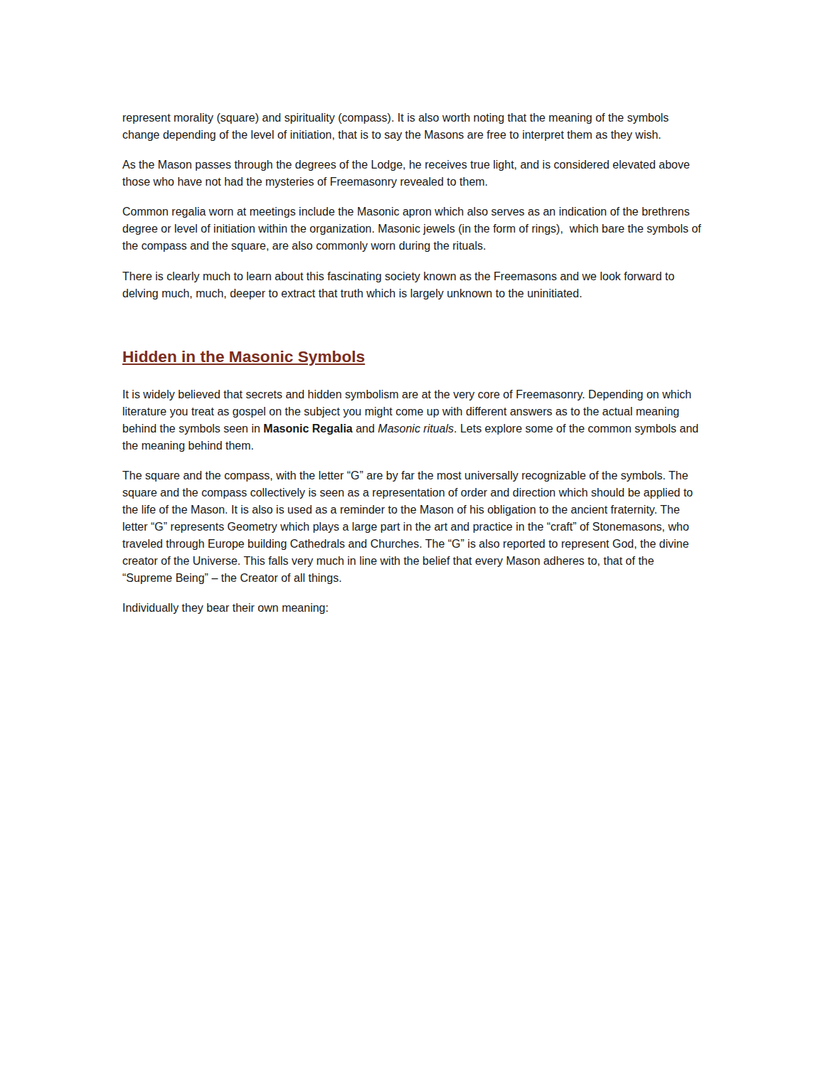represent morality (square) and spirituality (compass). It is also worth noting that the meaning of the symbols change depending of the level of initiation, that is to say the Masons are free to interpret them as they wish.
As the Mason passes through the degrees of the Lodge, he receives true light, and is considered elevated above those who have not had the mysteries of Freemasonry revealed to them.
Common regalia worn at meetings include the Masonic apron which also serves as an indication of the brethrens degree or level of initiation within the organization. Masonic jewels (in the form of rings), which bare the symbols of the compass and the square, are also commonly worn during the rituals.
There is clearly much to learn about this fascinating society known as the Freemasons and we look forward to delving much, much, deeper to extract that truth which is largely unknown to the uninitiated.
Hidden in the Masonic Symbols
It is widely believed that secrets and hidden symbolism are at the very core of Freemasonry. Depending on which literature you treat as gospel on the subject you might come up with different answers as to the actual meaning behind the symbols seen in Masonic Regalia and Masonic rituals. Lets explore some of the common symbols and the meaning behind them.
The square and the compass, with the letter “G” are by far the most universally recognizable of the symbols. The square and the compass collectively is seen as a representation of order and direction which should be applied to the life of the Mason. It is also is used as a reminder to the Mason of his obligation to the ancient fraternity. The letter “G” represents Geometry which plays a large part in the art and practice in the “craft” of Stonemasons, who traveled through Europe building Cathedrals and Churches. The “G” is also reported to represent God, the divine creator of the Universe. This falls very much in line with the belief that every Mason adheres to, that of the “Supreme Being” – the Creator of all things.
Individually they bear their own meaning: